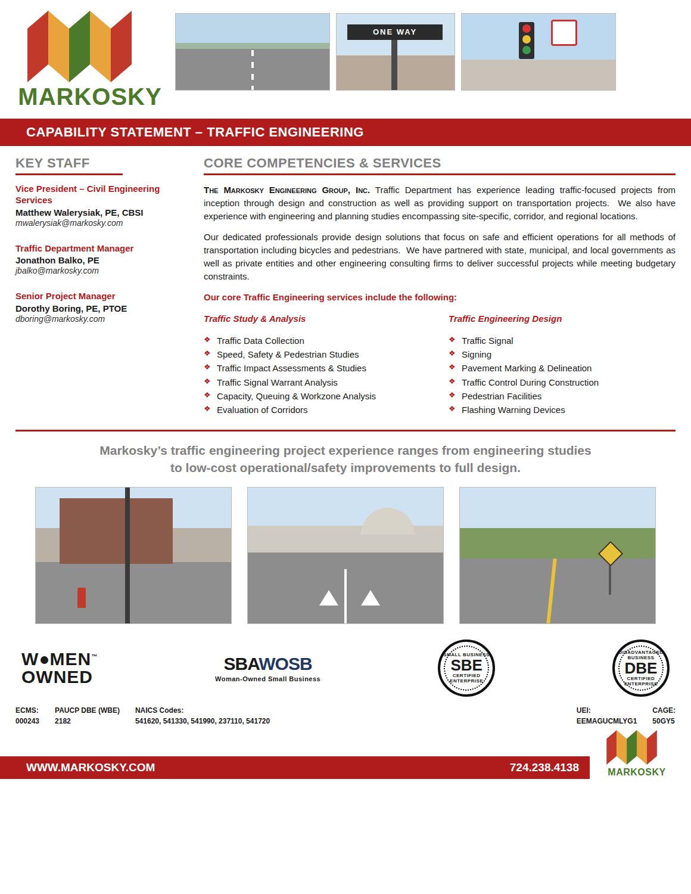MARKOSKY
ONE WAY
CAPABILITY STATEMENT – TRAFFIC ENGINEERING
KEY STAFF
Vice President – Civil Engineering Services
Matthew Walerysiak, PE, CBSI
mwalerysiak@markosky.com
Traffic Department Manager
Jonathon Balko, PE
jbalko@markosky.com
Senior Project Manager
Dorothy Boring, PE, PTOE
dboring@markosky.com
CORE COMPETENCIES & SERVICES
The Markosky Engineering Group, Inc. Traffic Department has experience leading traffic-focused projects from inception through design and construction as well as providing support on transportation projects. We also have experience with engineering and planning studies encompassing site-specific, corridor, and regional locations.
Our dedicated professionals provide design solutions that focus on safe and efficient operations for all methods of transportation including bicycles and pedestrians. We have partnered with state, municipal, and local governments as well as private entities and other engineering consulting firms to deliver successful projects while meeting budgetary constraints.
Our core Traffic Engineering services include the following:
Traffic Study & Analysis
Traffic Data Collection
Speed, Safety & Pedestrian Studies
Traffic Impact Assessments & Studies
Traffic Signal Warrant Analysis
Capacity, Queuing & Workzone Analysis
Evaluation of Corridors
Traffic Engineering Design
Traffic Signal
Signing
Pavement Marking & Delineation
Traffic Control During Construction
Pedestrian Facilities
Flashing Warning Devices
Markosky’s traffic engineering project experience ranges from engineering studies
to low-cost operational/safety improvements to full design.
W●MEN™
OWNED
SBAWOSB
Woman-Owned Small Business
SMALL BUSINESS SBE CERTIFIED ENTERPRISE
DISADVANTAGED BUSINESS DBE CERTIFIED ENTERPRISE
ECMS: 000243
PAUCP DBE (WBE) 2182
NAICS Codes: 541620, 541330, 541990, 237110, 541720
UEI: EEMAGUCMLYG1
CAGE: 50GY5
WWW.MARKOSKY.COM 724.238.4138
MARKOSKY